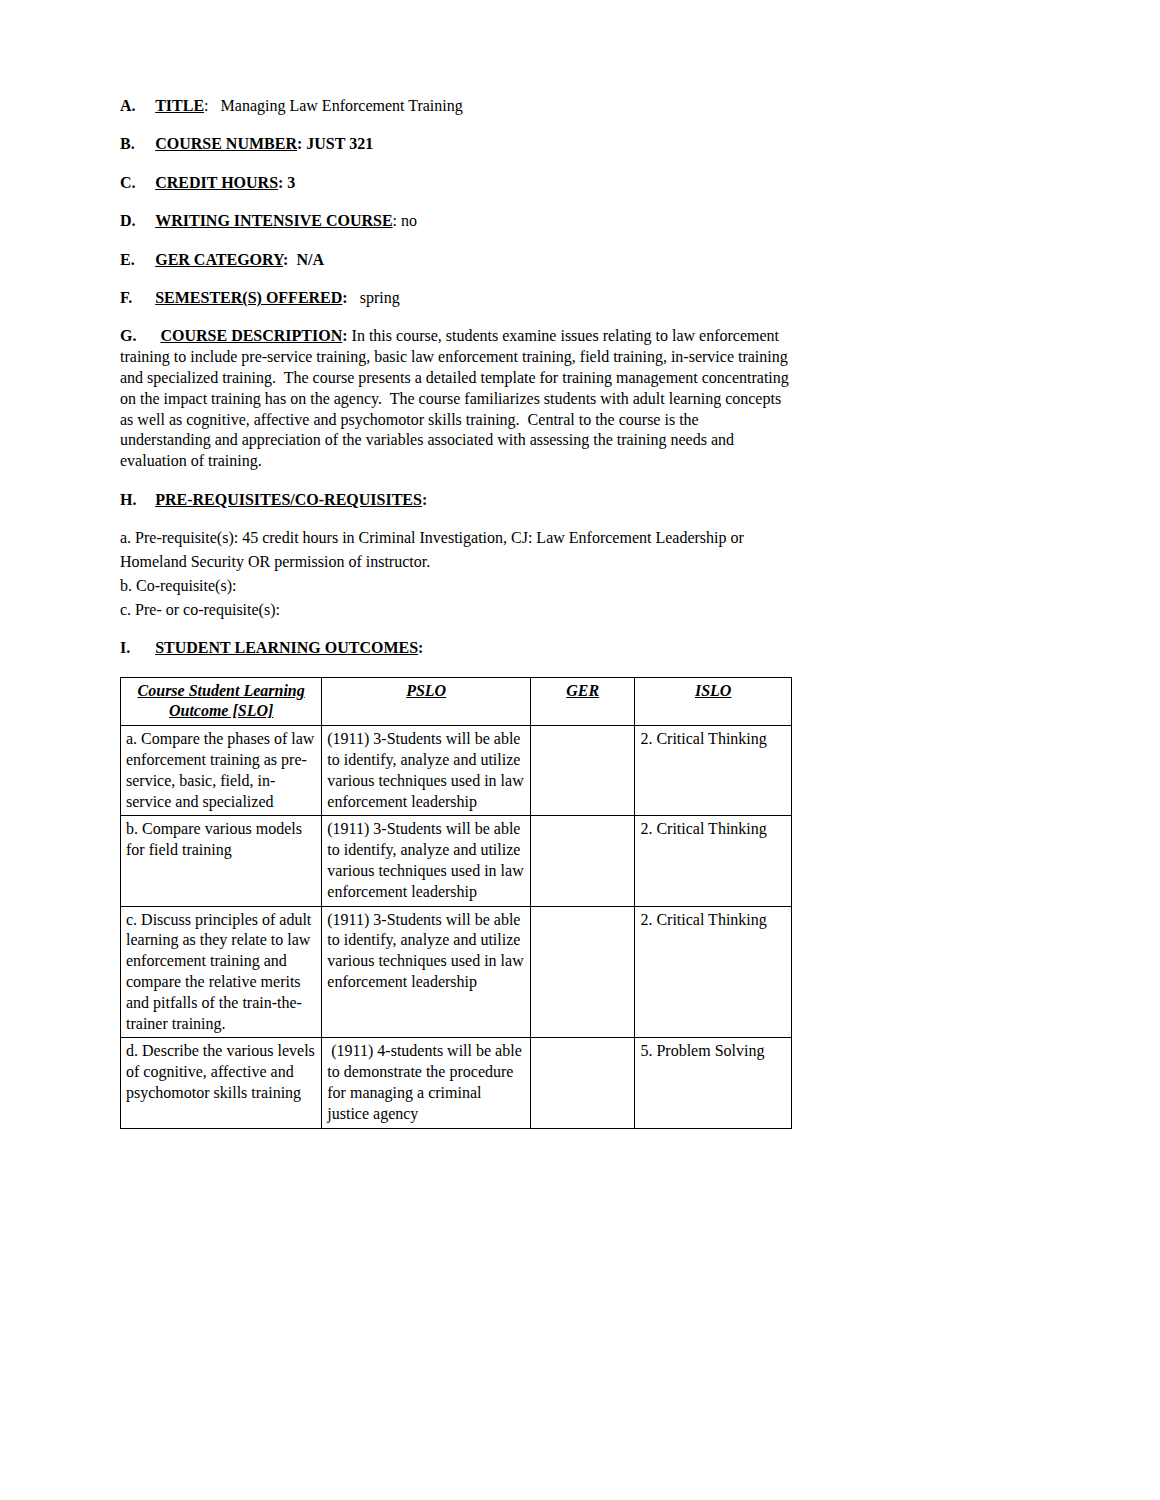A. TITLE: Managing Law Enforcement Training
B. COURSE NUMBER: JUST 321
C. CREDIT HOURS: 3
D. WRITING INTENSIVE COURSE: no
E. GER CATEGORY: N/A
F. SEMESTER(S) OFFERED: spring
G. COURSE DESCRIPTION: In this course, students examine issues relating to law enforcement training to include pre-service training, basic law enforcement training, field training, in-service training and specialized training. The course presents a detailed template for training management concentrating on the impact training has on the agency. The course familiarizes students with adult learning concepts as well as cognitive, affective and psychomotor skills training. Central to the course is the understanding and appreciation of the variables associated with assessing the training needs and evaluation of training.
H. PRE-REQUISITES/CO-REQUISITES:
a. Pre-requisite(s): 45 credit hours in Criminal Investigation, CJ: Law Enforcement Leadership or
Homeland Security OR permission of instructor.
b. Co-requisite(s):
c. Pre- or co-requisite(s):
I. STUDENT LEARNING OUTCOMES:
| Course Student Learning Outcome [SLO] | PSLO | GER | ISLO |
| --- | --- | --- | --- |
| a. Compare the phases of law enforcement training as pre-service, basic, field, in-service and specialized | (1911) 3-Students will be able to identify, analyze and utilize various techniques used in law enforcement leadership | | 2. Critical Thinking |
| b. Compare various models for field training | (1911) 3-Students will be able to identify, analyze and utilize various techniques used in law enforcement leadership | | 2. Critical Thinking |
| c. Discuss principles of adult learning as they relate to law enforcement training and compare the relative merits and pitfalls of the train-the-trainer training. | (1911) 3-Students will be able to identify, analyze and utilize various techniques used in law enforcement leadership | | 2. Critical Thinking |
| d. Describe the various levels of cognitive, affective and psychomotor skills training | (1911) 4-students will be able to demonstrate the procedure for managing a criminal justice agency | | 5. Problem Solving |